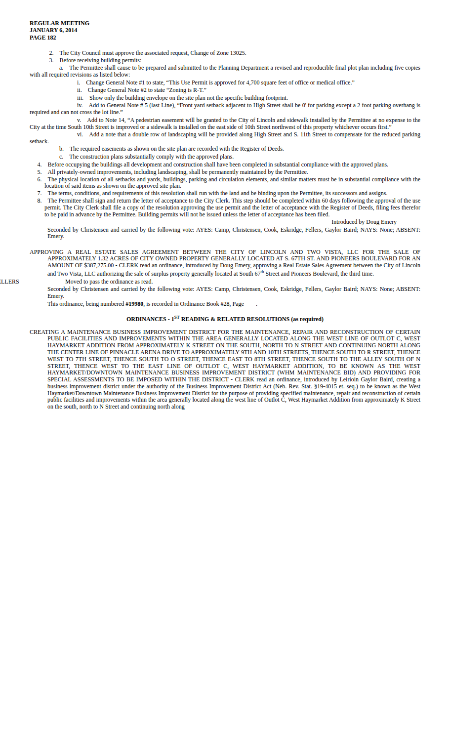REGULAR MEETING
JANUARY 6, 2014
PAGE 182
2. The City Council must approve the associated request, Change of Zone 13025.
3. Before receiving building permits:
        a. The Permittee shall cause to be prepared and submitted to the Planning Department a revised and reproducible final plot plan including five copies with all required revisions as listed below:
           i. Change General Note #1 to state, “This Use Permit is approved for 4,700 square feet of office or medical office.”
           ii. Change General Note #2 to state “Zoning is R-T.”
           iii. Show only the building envelope on the site plan not the specific building footprint.
           iv. Add to General Note # 5 (last Line), “Front yard setback adjacent to High Street shall be 0' for parking except a 2 foot parking overhang is required and can not cross the lot line.”
           v. Add to Note 14, “A pedestrian easement will be granted to the City of Lincoln and sidewalk installed by the Permittee at no expense to the City at the time South 10th Street is improved or a sidewalk is installed on the east side of 10th Street northwest of this property whichever occurs first.”
           vi. Add a note that a double row of landscaping will be provided along High Street and S. 11th Street to compensate for the reduced parking setback.
        b. The required easements as shown on the site plan are recorded with the Register of Deeds.
        c. The construction plans substantially comply with the approved plans.
4. Before occupying the buildings all development and construction shall have been completed in substantial compliance with the approved plans.
5. All privately-owned improvements, including landscaping, shall be permanently maintained by the Permittee.
6. The physical location of all setbacks and yards, buildings, parking and circulation elements, and similar matters must be in substantial compliance with the location of said items as shown on the approved site plan.
7. The terms, conditions, and requirements of this resolution shall run with the land and be binding upon the Permittee, its successors and assigns.
8. The Permittee shall sign and return the letter of acceptance to the City Clerk. This step should be completed within 60 days following the approval of the use permit. The City Clerk shall file a copy of the resolution approving the use permit and the letter of acceptance with the Register of Deeds, filing fees therefor to be paid in advance by the Permittee. Building permits will not be issued unless the letter of acceptance has been filed.
Introduced by Doug Emery
Seconded by Christensen and carried by the following vote: AYES: Camp, Christensen, Cook, Eskridge, Fellers, Gaylor Baird; NAYS: None; ABSENT: Emery.
APPROVING A REAL ESTATE SALES AGREEMENT BETWEEN THE CITY OF LINCOLN AND TWO VISTA, LLC FOR THE SALE OF APPROXIMATELY 1.32 ACRES OF CITY OWNED PROPERTY GENERALLY LOCATED AT S. 67TH ST. AND PIONEERS BOULEVARD FOR AN AMOUNT OF $387,275.00 - CLERK read an ordinance, introduced by Doug Emery, approving a Real Estate Sales Agreement between the City of Lincoln and Two Vista, LLC authorizing the sale of surplus property generally located at South 67th Street and Pioneers Boulevard, the third time.
FELLERSMoved to pass the ordinance as read.
Seconded by Christensen and carried by the following vote: AYES: Camp, Christensen, Cook, Eskridge, Fellers, Gaylor Baird; NAYS: None; ABSENT: Emery.
This ordinance, being numbered #19980, is recorded in Ordinance Book #28, Page  .
ORDINANCES - 1ST READING & RELATED RESOLUTIONS (as required)
CREATING A MAINTENANCE BUSINESS IMPROVEMENT DISTRICT FOR THE MAINTENANCE, REPAIR AND RECONSTRUCTION OF CERTAIN PUBLIC FACILITIES AND IMPROVEMENTS WITHIN THE AREA GENERALLY LOCATED ALONG THE WEST LINE OF OUTLOT C, WEST HAYMARKET ADDITION FROM APPROXIMATELY K STREET ON THE SOUTH, NORTH TO N STREET AND CONTINUING NORTH ALONG THE CENTER LINE OF PINNACLE ARENA DRIVE TO APPROXIMATELY 9TH AND 10TH STREETS, THENCE SOUTH TO R STREET, THENCE WEST TO 7TH STREET, THENCE SOUTH TO O STREET, THENCE EAST TO 8TH STREET, THENCE SOUTH TO THE ALLEY SOUTH OF N STREET, THENCE WEST TO THE EAST LINE OF OUTLOT C, WEST HAYMARKET ADDITION, TO BE KNOWN AS THE WEST HAYMARKET/DOWNTOWN MAINTENANCE BUSINESS IMPROVEMENT DISTRICT (WHM MAINTENANCE BID) AND PROVIDING FOR SPECIAL ASSESSMENTS TO BE IMPOSED WITHIN THE DISTRICT - CLERK read an ordinance, introduced by Leirioin Gaylor Baird, creating a business improvement district under the authority of the Business Improvement District Act (Neb. Rev. Stat. §19-4015 et. seq.) to be known as the West Haymarket/Downtown Maintenance Business Improvement District for the purpose of providing specified maintenance, repair and reconstruction of certain public facilities and improvements within the area generally located along the west line of Outlot C, West Haymarket Addition from approximately K Street on the south, north to N Street and continuing north along